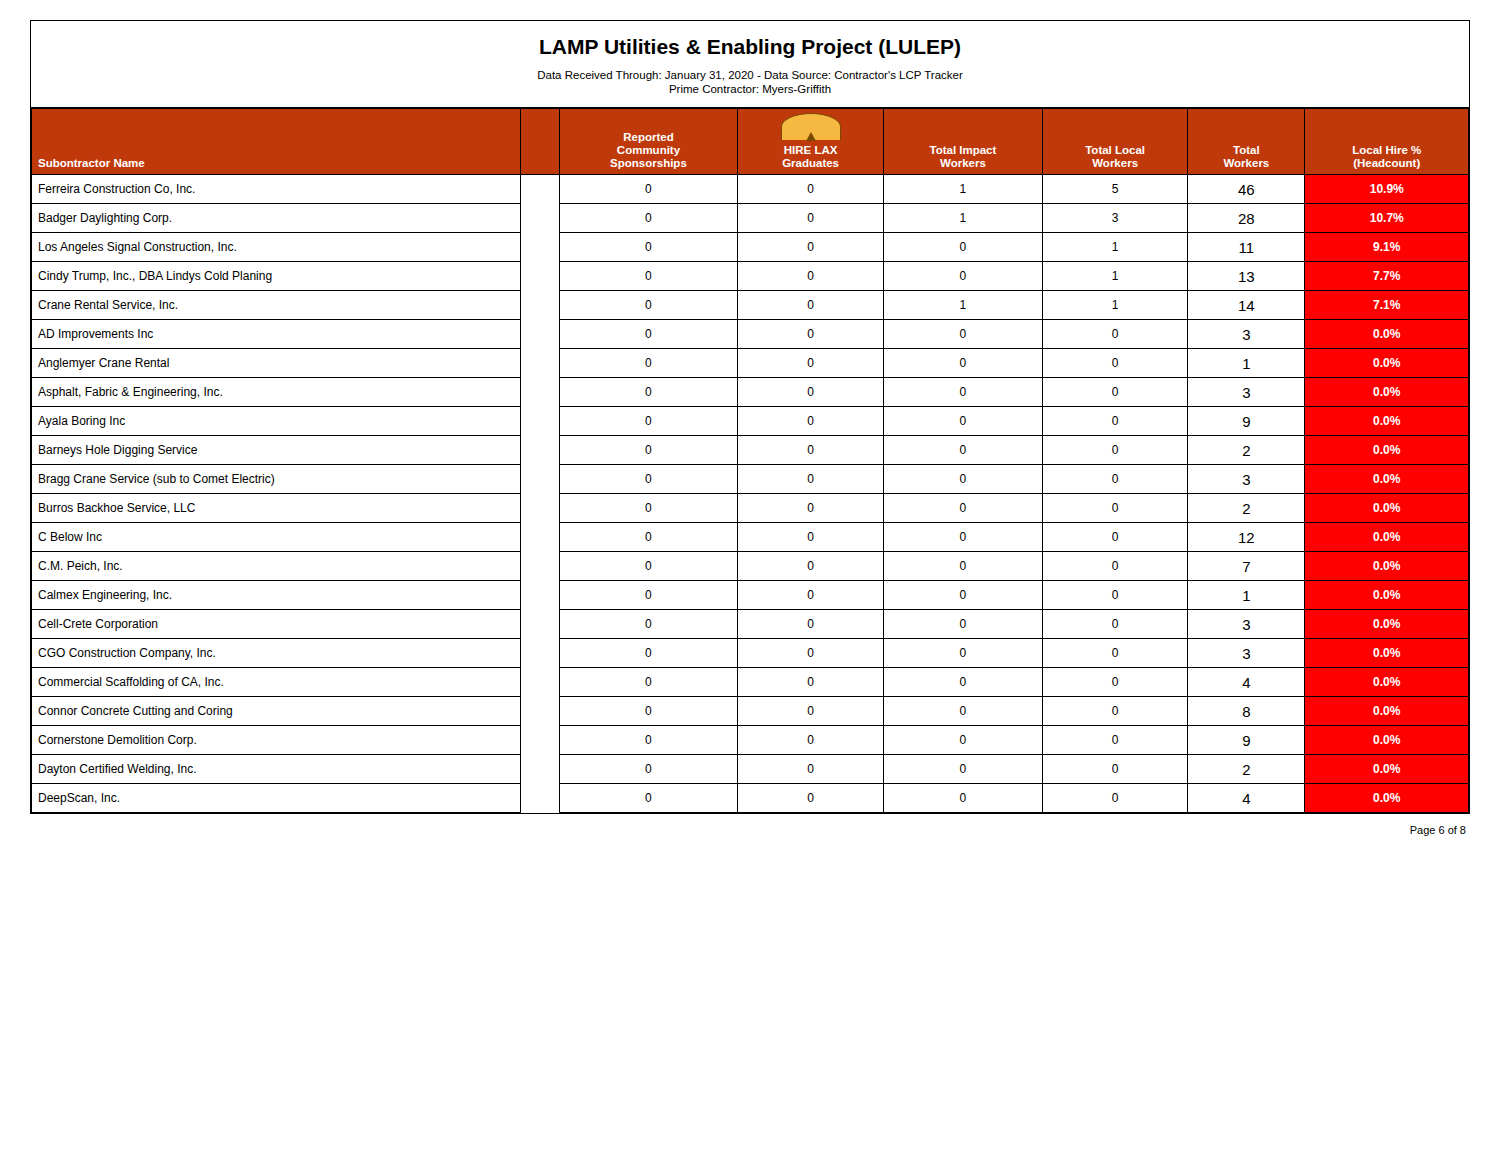LAMP Utilities & Enabling Project (LULEP)
Data Received Through: January 31, 2020 - Data Source: Contractor's LCP Tracker
Prime Contractor: Myers-Griffith
| Subontractor Name | | Reported Community Sponsorships | HIRE LAX Graduates | Total Impact Workers | Total Local Workers | Total Workers | Local Hire % (Headcount) |
| --- | --- | --- | --- | --- | --- | --- | --- |
| Ferreira Construction Co, Inc. | | 0 | 0 | 1 | 5 | 46 | 10.9% |
| Badger Daylighting Corp. | | 0 | 0 | 1 | 3 | 28 | 10.7% |
| Los Angeles Signal Construction, Inc. | | 0 | 0 | 0 | 1 | 11 | 9.1% |
| Cindy Trump, Inc., DBA Lindys Cold Planing | | 0 | 0 | 0 | 1 | 13 | 7.7% |
| Crane Rental Service, Inc. | | 0 | 0 | 1 | 1 | 14 | 7.1% |
| AD Improvements Inc | | 0 | 0 | 0 | 0 | 3 | 0.0% |
| Anglemyer Crane Rental | | 0 | 0 | 0 | 0 | 1 | 0.0% |
| Asphalt, Fabric & Engineering, Inc. | | 0 | 0 | 0 | 0 | 3 | 0.0% |
| Ayala Boring Inc | | 0 | 0 | 0 | 0 | 9 | 0.0% |
| Barneys Hole Digging Service | | 0 | 0 | 0 | 0 | 2 | 0.0% |
| Bragg Crane Service (sub to Comet Electric) | | 0 | 0 | 0 | 0 | 3 | 0.0% |
| Burros Backhoe Service, LLC | | 0 | 0 | 0 | 0 | 2 | 0.0% |
| C Below Inc | | 0 | 0 | 0 | 0 | 12 | 0.0% |
| C.M. Peich, Inc. | | 0 | 0 | 0 | 0 | 7 | 0.0% |
| Calmex Engineering, Inc. | | 0 | 0 | 0 | 0 | 1 | 0.0% |
| Cell-Crete Corporation | | 0 | 0 | 0 | 0 | 3 | 0.0% |
| CGO Construction Company, Inc. | | 0 | 0 | 0 | 0 | 3 | 0.0% |
| Commercial Scaffolding of CA, Inc. | | 0 | 0 | 0 | 0 | 4 | 0.0% |
| Connor Concrete Cutting and Coring | | 0 | 0 | 0 | 0 | 8 | 0.0% |
| Cornerstone Demolition Corp. | | 0 | 0 | 0 | 0 | 9 | 0.0% |
| Dayton Certified Welding, Inc. | | 0 | 0 | 0 | 0 | 2 | 0.0% |
| DeepScan, Inc. | | 0 | 0 | 0 | 0 | 4 | 0.0% |
Page 6 of 8